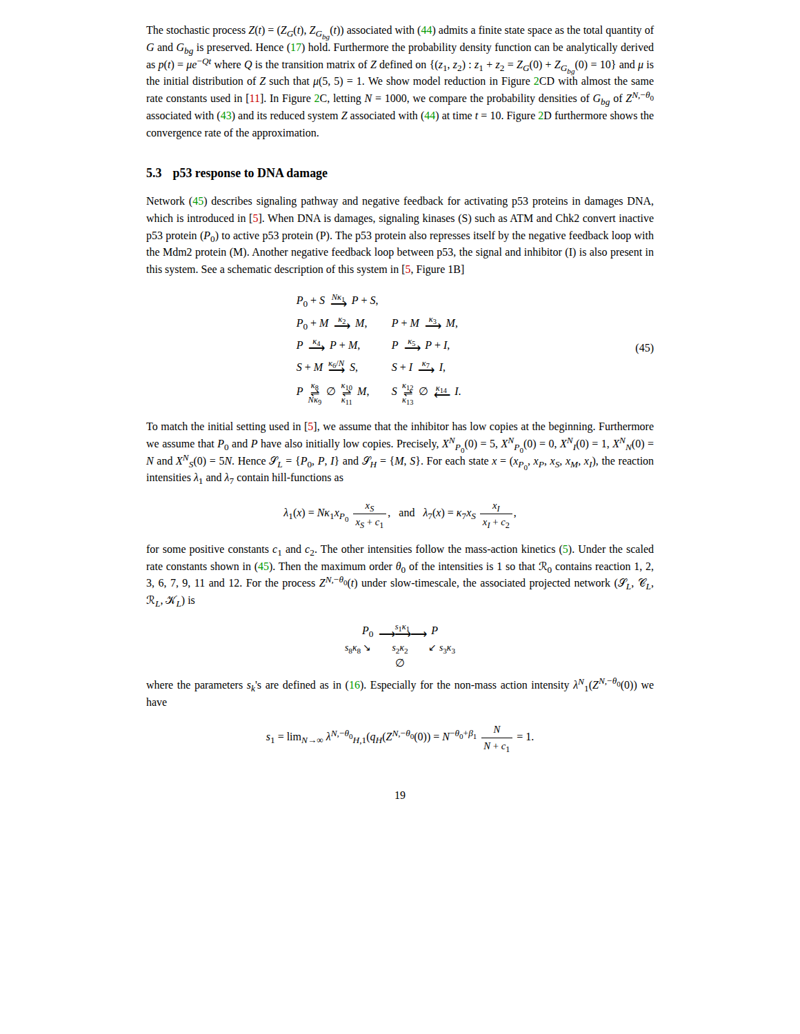The stochastic process Z(t) = (ZG(t), ZGbg(t)) associated with (44) admits a finite state space as the total quantity of G and Gbg is preserved. Hence (17) hold. Furthermore the probability density function can be analytically derived as p(t) = μe−Qt where Q is the transition matrix of Z defined on {(z1, z2) : z1 + z2 = ZG(0) + ZGbg(0) = 10} and μ is the initial distribution of Z such that μ(5, 5) = 1. We show model reduction in Figure 2 CD with almost the same rate constants used in [11]. In Figure 2 C, letting N = 1000, we compare the probability densities of Gbg of ZN,−θ0 associated with (43) and its reduced system Z associated with (44) at time t = 10. Figure 2 D furthermore shows the convergence rate of the approximation.
5.3p53 response to DNA damage
Network (45) describes signaling pathway and negative feedback for activating p53 proteins in damages DNA, which is introduced in [5]. When DNA is damages, signaling kinases (S) such as ATM and Chk2 convert inactive p53 protein (P0) to active p53 protein (P). The p53 protein also represses itself by the negative feedback loop with the Mdm2 protein (M). Another negative feedback loop between p53, the signal and inhibitor (I) is also present in this system. See a schematic description of this system in [5, Figure 1B]
| P 0 + S Nκ 1 ⟶ P + S , | |
| P 0 + M κ 2 ⟶ M , | P + M κ 3 ⟶ M , |
| P κ 4 ⟶ P + M , | P κ 5 ⟶ P + I , |
| S + M κ 6 / N ⟶ S , | S + I κ 7 ⟶ I , |
| P κ 8 ⇌ Nκ 9 ∅ κ 10 ⇌ κ 11 M , | S κ 12 ⇌ κ 13 ∅ κ 14 ⟵ I . |
(45)
To match the initial setting used in [5], we assume that the inhibitor has low copies at the beginning. Furthermore we assume that P0 and P have also initially low copies. Precisely, XNP0(0) = 5, XNP0(0) = 0, XNI(0) = 1, XNN(0) = N and XNS(0) = 5N. Hence 𝒮L = {P0, P, I} and 𝒮H = {M, S}. For each state x = (xP0, xP, xS, xM, xI), the reaction intensities λ1 and λ7 contain hill-functions as
λ1(x) = Nκ1xP0 xS xS + c1, and λ7(x) = κ7xS xI xI + c2,
for some positive constants c1 and c2. The other intensities follow the mass-action kinetics (5). Under the scaled rate constants shown in (45). Then the maximum order θ0 of the intensities is 1 so that ℛ0 contains reaction 1, 2, 3, 6, 7, 9, 11 and 12. For the process ZN,−θ0(t) under slow-timescale, the associated projected network (𝒮L, 𝒞L, ℛL, 𝒦L) is
P0 s1κ1⟶⟶⟶ P
s8κ8 ↘ s2κ2 ↙ s3κ3
∅
where the parameters sk's are defined as in (16). Especially for the non-mass action intensity λN1(ZN,−θ0(0)) we have
s1 = limN→∞ λN,−θ0H,1(qH(ZN,−θ0(0)) = N−θ0+β1 NN + c1 = 1.
19